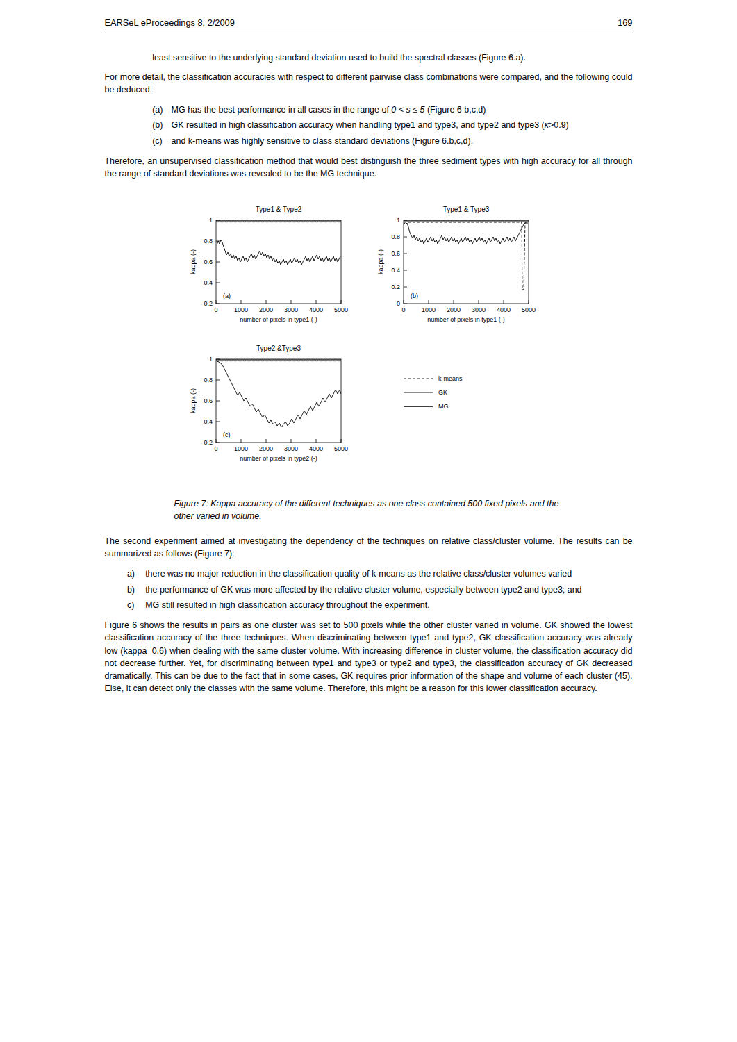EARSeL eProceedings 8, 2/2009 169
least sensitive to the underlying standard deviation used to build the spectral classes (Figure 6.a).
For more detail, the classification accuracies with respect to different pairwise class combinations were compared, and the following could be deduced:
(a) MG has the best performance in all cases in the range of 0 < s ≤ 5 (Figure 6 b,c,d)
(b) GK resulted in high classification accuracy when handling type1 and type3, and type2 and type3 (κ>0.9)
(c) and k-means was highly sensitive to class standard deviations (Figure 6.b,c,d).
Therefore, an unsupervised classification method that would best distinguish the three sediment types with high accuracy for all through the range of standard deviations was revealed to be the MG technique.
Type1 & Type2 1 0.8 0.6 0.4 0.2 0 1000 2000 3000 4000 5000 number of pixels in type1 (-) kappa (-) (a) Type1 & Type3 1 0.8 0.6 0.4 0.2 0 0 1000 2000 3000 4000 5000 number of pixels in type1 (-) kappa (-) (b) Type2 &Type3 1 0.8 0.6 0.4 0.2 0 1000 2000 3000 4000 5000 number of pixels in type2 (-) kappa (-) (c) k-means GK MG
Figure 7: Kappa accuracy of the different techniques as one class contained 500 fixed pixels and the other varied in volume.
The second experiment aimed at investigating the dependency of the techniques on relative class/cluster volume. The results can be summarized as follows (Figure 7):
a) there was no major reduction in the classification quality of k-means as the relative class/cluster volumes varied
b) the performance of GK was more affected by the relative cluster volume, especially between type2 and type3; and
c) MG still resulted in high classification accuracy throughout the experiment.
Figure 6 shows the results in pairs as one cluster was set to 500 pixels while the other cluster varied in volume. GK showed the lowest classification accuracy of the three techniques. When discriminating between type1 and type2, GK classification accuracy was already low (kappa=0.6) when dealing with the same cluster volume. With increasing difference in cluster volume, the classification accuracy did not decrease further. Yet, for discriminating between type1 and type3 or type2 and type3, the classification accuracy of GK decreased dramatically. This can be due to the fact that in some cases, GK requires prior information of the shape and volume of each cluster (45). Else, it can detect only the classes with the same volume. Therefore, this might be a reason for this lower classification accuracy.